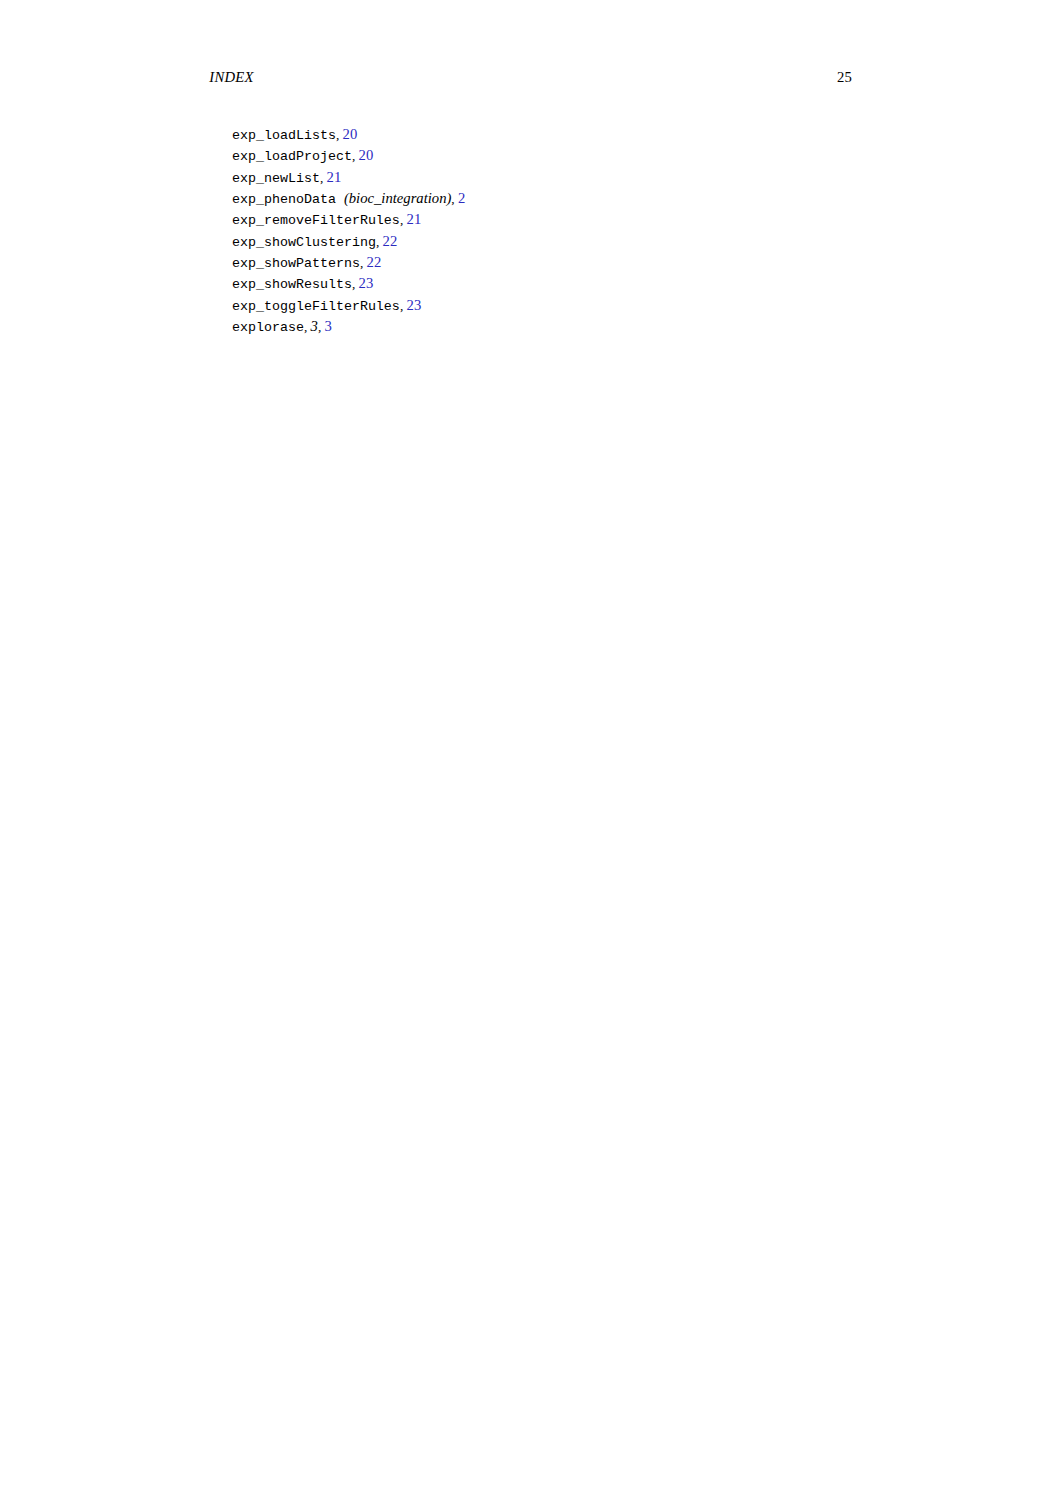INDEX 25
exp_loadLists, 20
exp_loadProject, 20
exp_newList, 21
exp_phenoData (bioc_integration), 2
exp_removeFilterRules, 21
exp_showClustering, 22
exp_showPatterns, 22
exp_showResults, 23
exp_toggleFilterRules, 23
explorase, 3, 3